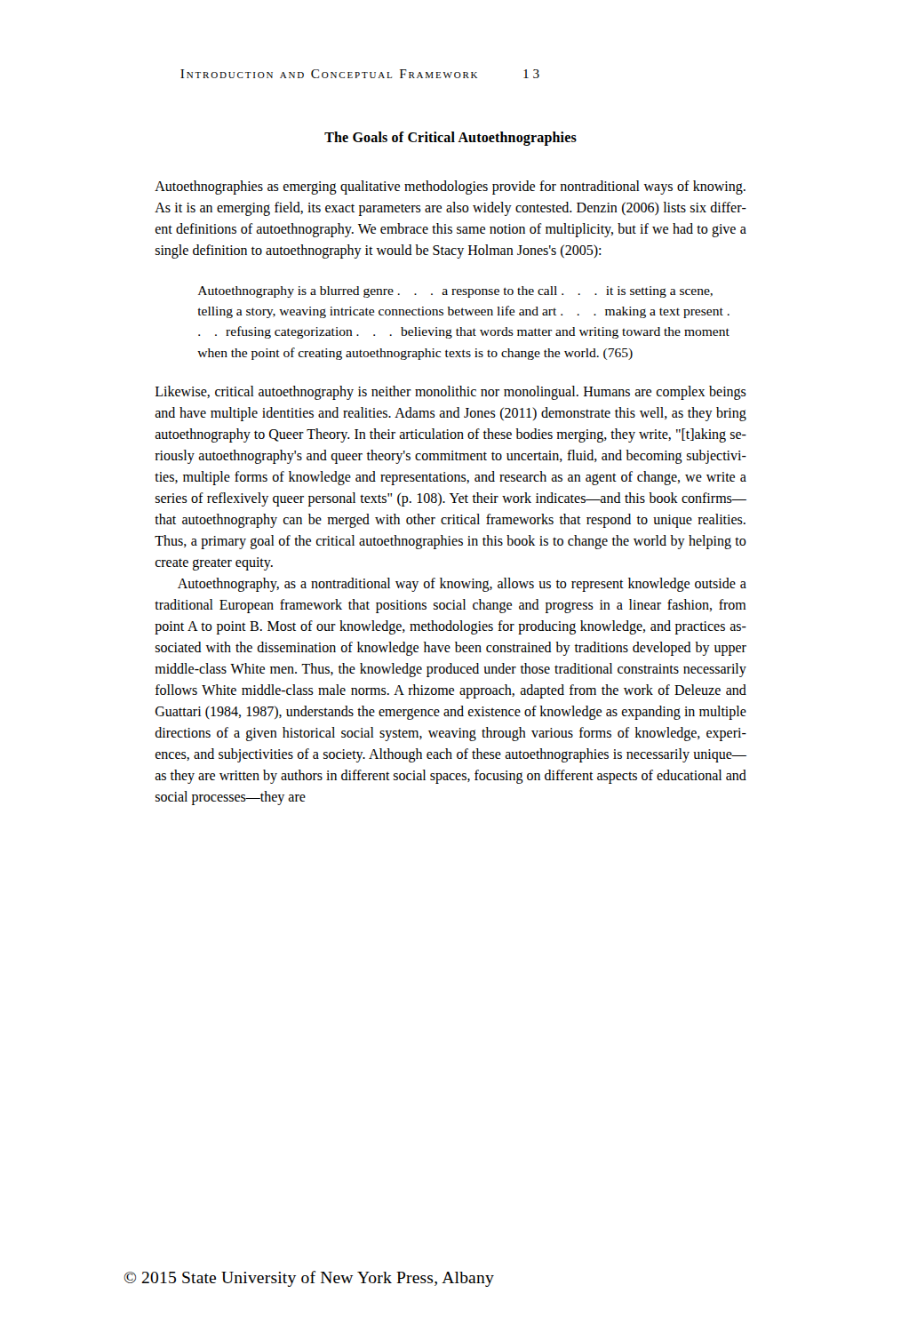Introduction and Conceptual Framework 13
The Goals of Critical Autoethnographies
Autoethnographies as emerging qualitative methodologies provide for nontraditional ways of knowing. As it is an emerging field, its exact parameters are also widely contested. Denzin (2006) lists six different definitions of autoethnography. We embrace this same notion of multiplicity, but if we had to give a single definition to autoethnography it would be Stacy Holman Jones's (2005):
Autoethnography is a blurred genre . . . a response to the call . . . it is setting a scene, telling a story, weaving intricate connections between life and art . . . making a text present . . . refusing categorization . . . believing that words matter and writing toward the moment when the point of creating autoethnographic texts is to change the world. (765)
Likewise, critical autoethnography is neither monolithic nor monolingual. Humans are complex beings and have multiple identities and realities. Adams and Jones (2011) demonstrate this well, as they bring autoethnography to Queer Theory. In their articulation of these bodies merging, they write, "[t]aking seriously autoethnography's and queer theory's commitment to uncertain, fluid, and becoming subjectivities, multiple forms of knowledge and representations, and research as an agent of change, we write a series of reflexively queer personal texts" (p. 108). Yet their work indicates—and this book confirms—that autoethnography can be merged with other critical frameworks that respond to unique realities. Thus, a primary goal of the critical autoethnographies in this book is to change the world by helping to create greater equity.
Autoethnography, as a nontraditional way of knowing, allows us to represent knowledge outside a traditional European framework that positions social change and progress in a linear fashion, from point A to point B. Most of our knowledge, methodologies for producing knowledge, and practices associated with the dissemination of knowledge have been constrained by traditions developed by upper middle-class White men. Thus, the knowledge produced under those traditional constraints necessarily follows White middle-class male norms. A rhizome approach, adapted from the work of Deleuze and Guattari (1984, 1987), understands the emergence and existence of knowledge as expanding in multiple directions of a given historical social system, weaving through various forms of knowledge, experiences, and subjectivities of a society. Although each of these autoethnographies is necessarily unique—as they are written by authors in different social spaces, focusing on different aspects of educational and social processes—they are
© 2015 State University of New York Press, Albany